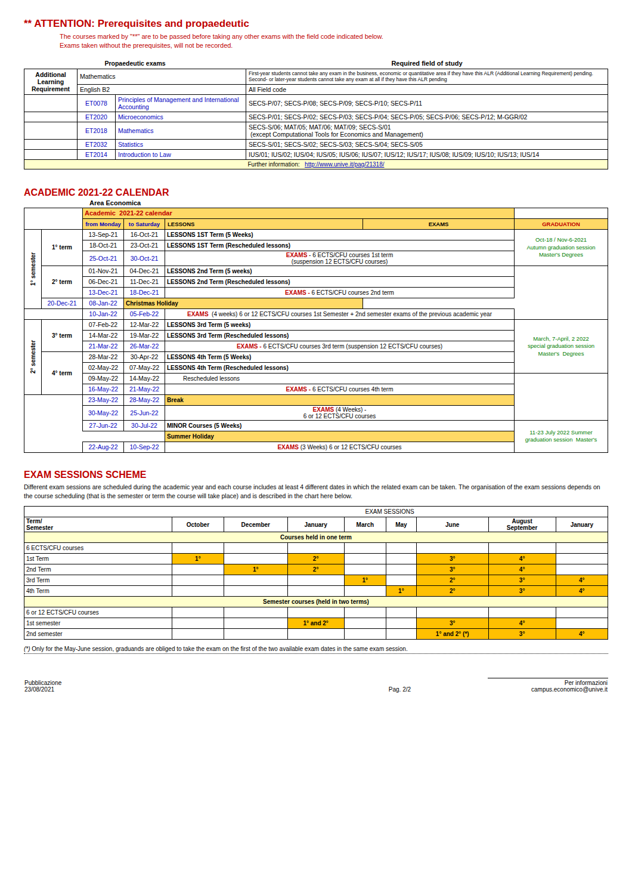** ATTENTION: Prerequisites and propaedeutic
The courses marked by "**" are to be passed before taking any other exams with the field code indicated below.
Exams taken without the prerequisites, will not be recorded.
| Propaedeutic exams | Required field of study |
| Additional Learning Requirement | Mathematics | First-year students cannot take any exam in the business, economic or quantitative area if they have this ALR (Additional Learning Requirement) pending. Second- or later-year students cannot take any exam at all if they have this ALR pending |
| English B2 | All Field code |
| | ET0078 | Principles of Management and International Accounting | SECS-P/07; SECS-P/08; SECS-P/09; SECS-P/10; SECS-P/11 |
| | ET2020 | Microeconomics | SECS-P/01; SECS-P/02; SECS-P/03; SECS-P/04; SECS-P/05; SECS-P/06; SECS-P/12; M-GGR/02 |
| | ET2018 | Mathematics | SECS-S/06; MAT/05; MAT/06; MAT/09; SECS-S/01 (except Computational Tools for Economics and Management) |
| | ET2032 | Statistics | SECS-S/01; SECS-S/02; SECS-S/03; SECS-S/04; SECS-S/05 |
| | ET2014 | Introduction to Law | IUS/01; IUS/02; IUS/04; IUS/05; IUS/06; IUS/07; IUS/12; IUS/17; IUS/08; IUS/09; IUS/10; IUS/13; IUS/14 |
| Further information: http://www.unive.it/pag/21318/ |
ACADEMIC 2021-22 CALENDAR
Area Economica
| | | Academic 2021-22 calendar | |
| | | from Monday | to Saturday | LESSONS | EXAMS | GRADUATION |
| 1° semester | 1° term | 13-Sep-21 | 16-Oct-21 | LESSONS 1ST Term (5 Weeks) | Oct-18 / Nov-6-2021 Autumn graduation session Master's Degrees |
| 18-Oct-21 | 23-Oct-21 | LESSONS 1ST Term (Rescheduled lessons) |
| 25-Oct-21 | 30-Oct-21 | EXAMS - 6 ECTS/CFU courses 1st term (suspension 12 ECTS/CFU courses) |
| 2° term | 01-Nov-21 | 04-Dec-21 | LESSONS 2nd Term (5 weeks) | |
| 06-Dec-21 | 11-Dec-21 | LESSONS 2nd Term (Rescheduled lessons) | |
| 13-Dec-21 | 18-Dec-21 | EXAMS - 6 ECTS/CFU courses 2nd term | |
| 20-Dec-21 | 08-Jan-22 | Christmas Holiday | |
| | | 10-Jan-22 | 05-Feb-22 | EXAMS (4 weeks) 6 or 12 ECTS/CFU courses 1st Semester + 2nd semester exams of the previous academic year | |
| 2° semester | 3° term | 07-Feb-22 | 12-Mar-22 | LESSONS 3rd Term (5 weeks) | March, 7-April, 2 2022 special graduation session Master's Degrees |
| 14-Mar-22 | 19-Mar-22 | LESSONS 3rd Term (Rescheduled lessons) |
| 21-Mar-22 | 26-Mar-22 | EXAMS - 6 ECTS/CFU courses 3rd term (suspension 12 ECTS/CFU courses) |
| 4° term | 28-Mar-22 | 30-Apr-22 | LESSONS 4th Term (5 Weeks) |
| 02-May-22 | 07-May-22 | LESSONS 4th Term (Rescheduled lessons) |
| 09-May-22 | 14-May-22 | Rescheduled lessons | |
| 16-May-22 | 21-May-22 | EXAMS - 6 ECTS/CFU courses 4th term | |
| | | 23-May-22 | 28-May-22 | Break | |
| | | 30-May-22 | 25-Jun-22 | EXAMS (4 Weeks) - 6 or 12 ECTS/CFU courses | |
| | | 27-Jun-22 | 30-Jul-22 | MINOR Courses (5 Weeks) | 11-23 July 2022 Summer graduation session Master's |
| | | | | Summer Holiday |
| | | 22-Aug-22 | 10-Sep-22 | EXAMS (3 Weeks) 6 or 12 ECTS/CFU courses |
EXAM SESSIONS SCHEME
Different exam sessions are scheduled during the academic year and each course includes at least 4 different dates in which the related exam can be taken. The organisation of the exam sessions depends on the course scheduling (that is the semester or term the course will take place) and is described in the chart here below.
| | EXAM SESSIONS |
| Term/ Semester | October | December | January | March | May | June | August September | January |
| Courses held in one term |
| 6 ECTS/CFU courses | | | | | | | | |
| 1st Term | 1° | | 2° | | | 3° | 4° | |
| 2nd Term | | 1° | 2° | | | 3° | 4° | |
| 3rd Term | | | | 1° | | 2° | 3° | 4° |
| 4th Term | | | | | 1° | 2° | 3° | 4° |
| Semester courses (held in two terms) |
| 6 or 12 ECTS/CFU courses | | | | | | | | |
| 1st semester | | | 1° and 2° | | | 3° | 4° | |
| 2nd semester | | | | | | 1° and 2° (*) | 3° | 4° |
(*) Only for the May-June session, graduands are obliged to take the exam on the first of the two available exam dates in the same exam session.
| Pubblicazione 23/08/2021 | Pag. 2/2 | Per informazioni campus.economico@unive.it |